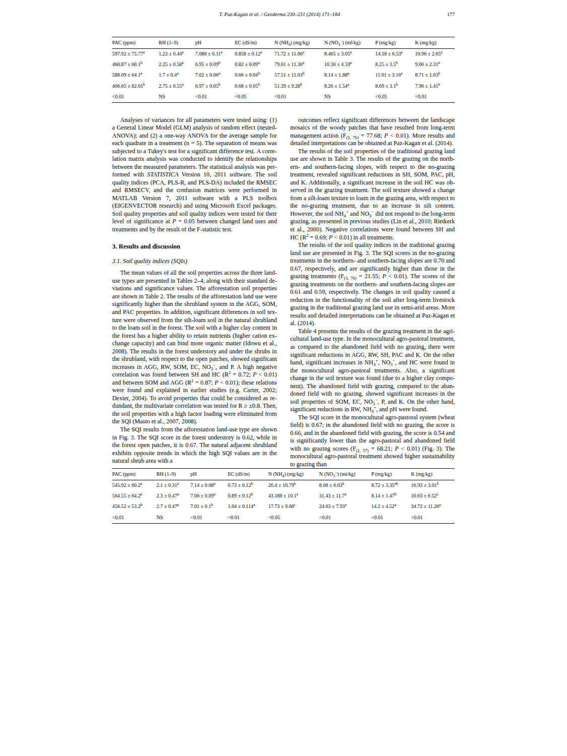177 T. Paz-Kagan et al. / Geoderma 230–231 (2014) 171–184
| PAC (ppm) | RH (1–9) | pH | EC (dS/m) | N (NH 4 ) (mg/kg) | N (NO 3 − ) (ml/kg) | P (mg/kg) | K (mg/kg) |
| --- | --- | --- | --- | --- | --- | --- | --- |
| 597.92 ± 75.77 a | 1.23 ± 0.44 a | 7.088 ± 0.11 a | 0.858 ± 0.12 a | 71.72 ± 11.06 a | 8.465 ± 3.05 a | 14.18 ± 6.53 a | 10.96 ± 2.65 a |
| 460.87 ± 60.1 b | 2.25 ± 0.58 a | 6.95 ± 0.09 b | 0.82 ± 0.09 a | 79.61 ± 11.36 a | 10.36 ± 4.59 a | 8.25 ± 3.5 b | 9.06 ± 2.31 a |
| 588.09 ± 64.1 a | 1.7 ± 0.4 a | 7.02 ± 0.06 a | 0.66 ± 0.04 b | 57.51 ± 11.03 b | 8.14 ± 1.88 a | 11.01 ± 3.16 a | 8.71 ± 1.03 b |
| 466.65 ± 82.01 b | 2.75 ± 0.55 a | 6.97 ± 0.05 b | 0.68 ± 0.05 b | 51.39 ± 9.28 b | 8.26 ± 1.54 a | 8.69 ± 3.1 b | 7.96 ± 1.41 b |
| <0.01 | NS | <0.01 | <0.05 | <0.01 | NS | <0.05 | <0.01 |
Analyses of variances for all parameters were tested using: (1) a General Linear Model (GLM) analysis of random effect (nested-ANOVA); and (2) a one-way ANOVA for the average sample for each quadrate in a treatment (n = 5). The separation of means was subjected to a Tukey's test for a significant difference test. A correlation matrix analysis was conducted to identify the relationships between the measured parameters. The statistical analysis was performed with STATISTICA Version 10, 2011 software. The soil quality indices (PCA, PLS-R, and PLS-DA) included the RMSEC and RMSECV, and the confusion matrices were performed in MATLAB Version 7, 2011 software with a PLS toolbox (EIGENVECTOR research) and using Microsoft Excel packages. Soil quality properties and soil quality indices were tested for their level of significance at P = 0.05 between changed land uses and treatments and by the result of the F-statistic test.
3. Results and discussion
3.1. Soil quality indices (SQIs)
The mean values of all the soil properties across the three land-use types are presented in Tables 2–4, along with their standard deviations and significance values. The afforestation soil properties are shown in Table 2. The results of the afforestation land use were significantly higher than the shrubland system in the AGG, SOM, and PAC properties. In addition, significant differences in soil texture were observed from the silt-loam soil in the natural shrubland to the loam soil in the forest. The soil with a higher clay content in the forest has a higher ability to retain nutrients (higher cation exchange capacity) and can bind more organic matter (Idowu et al., 2008). The results in the forest understory and under the shrubs in the shrubland, with respect to the open patches, showed significant increases in AGG, RW, SOM, EC, NO3−, and P. A high negative correlation was found between SH and HC (R2 = 0.72; P < 0.01) and between SOM and AGG (R2 = 0.87; P < 0.01); these relations were found and explained in earlier studies (e.g. Carter, 2002; Dexter, 2004). To avoid properties that could be considered as redundant, the multivariate correlation was tested for R ≥ ±0.8. Then, the soil properties with a high factor loading were eliminated from the SQI (Masto et al., 2007, 2008).
The SQI results from the afforestation land-use type are shown in Fig. 3. The SQI score in the forest understory is 0.62, while in the forest open patches, it is 0.67. The natural adjacent shrubland exhibits opposite trends in which the high SQI values are in the natural shrub area with a
outcomes reflect significant differences between the landscape mosaics of the woody patches that have resulted from long-term management action (F(3, 76) = 77.68; P < 0.01). More results and detailed interpretations can be obtained at Paz-Kagan et al. (2014).
The results of the soil properties of the traditional grazing land use are shown in Table 3. The results of the grazing on the northern- and southern-facing slopes, with respect to the no-grazing treatment, revealed significant reductions in SH, SOM, PAC, pH, and K. Additionally, a significant increase in the soil HC was observed in the grazing treatment. The soil texture showed a change from a silt-loam texture to loam in the grazing area, with respect to the no-grazing treatment, due to an increase in silt content. However, the soil NH4+ and NO3− did not respond to the long-term grazing, as presented in previous studies (Lin et al., 2010; Rietkerk et al., 2000). Negative correlations were found between SH and HC (R2 = 0.69; P < 0.01) in all treatments.
The results of the soil quality indices in the traditional grazing land use are presented in Fig. 3. The SQI scores in the no-grazing treatments in the northern- and southern-facing slopes are 0.70 and 0.67, respectively, and are significantly higher than those in the grazing treatments (F(3, 76) = 21.55; P < 0.01). The scores of the grazing treatments on the northern- and southern-facing slopes are 0.61 and 0.59, respectively. The changes in soil quality caused a reduction in the functionality of the soil after long-term livestock grazing in the traditional grazing land use in semi-arid areas. More results and detailed interpretations can be obtained at Paz-Kagan et al. (2014).
Table 4 presents the results of the grazing treatment in the agricultural land-use type. In the monocultural agro-pastoral treatment, as compared to the abandoned field with no grazing, there were significant reductions in AGG, RW, SH, PAC and K. On the other hand, significant increases in NH4+, NO3−, and HC were found in the monocultural agro-pastoral treatments. Also, a significant change in the soil texture was found (due to a higher clay component). The abandoned field with grazing, compared to the abandoned field with no grazing, showed significant increases in the soil properties of SOM, EC, NO3−, P, and K. On the other hand, significant reductions in RW, NH4+, and pH were found.
The SQI score in the monocultural agro-pastoral system (wheat field) is 0.67; in the abandoned field with no grazing, the score is 0.66, and in the abandoned field with grazing, the score is 0.54 and is significantly lower than the agro-pastoral and abandoned field with no grazing scores (F(2, 57) = 68.21; P < 0.01) (Fig. 3). The monocultural agro-pastoral treatment showed higher sustainability to grazing than
| PAC (ppm) | RH (1–9) | pH | EC (dS/m) | N (NH 4 ) (mg/kg) | N (NO 3 − ) (mi/kg) | P (mg/kg) | K (mg/kg) |
| --- | --- | --- | --- | --- | --- | --- | --- |
| 545.92 ± 60.2 a | 2.1 ± 0.31 a | 7.14 ± 0.08 a | 0.73 ± 0.12 b | 26.4 ± 10.79 b | 8.68 ± 6.03 b | 8.72 ± 3.35 ab | 16.93 ± 3.01 b |
| 564.55 ± 64.2 a | 2.3 ± 0.47 a | 7.06 ± 0.09 a | 0.89 ± 0.12 b | 43.188 ± 10.1 a | 31.43 ± 11.7 a | 8.14 ± 1.47 b | 10.63 ± 6.52 c |
| 456.52 ± 53.2 b | 2.7 ± 0.47 a | 7.01 ± 0.1 b | 1.04 ± 0.114 a | 17.73 ± 9.68 c | 24.63 ± 7.93 a | 14.2 ± 4.52 a | 34.72 ± 11.26 a |
| <0.01 | NS | <0.01 | <0.01 | <0.05 | <0.01 | <0.01 | <0.01 |